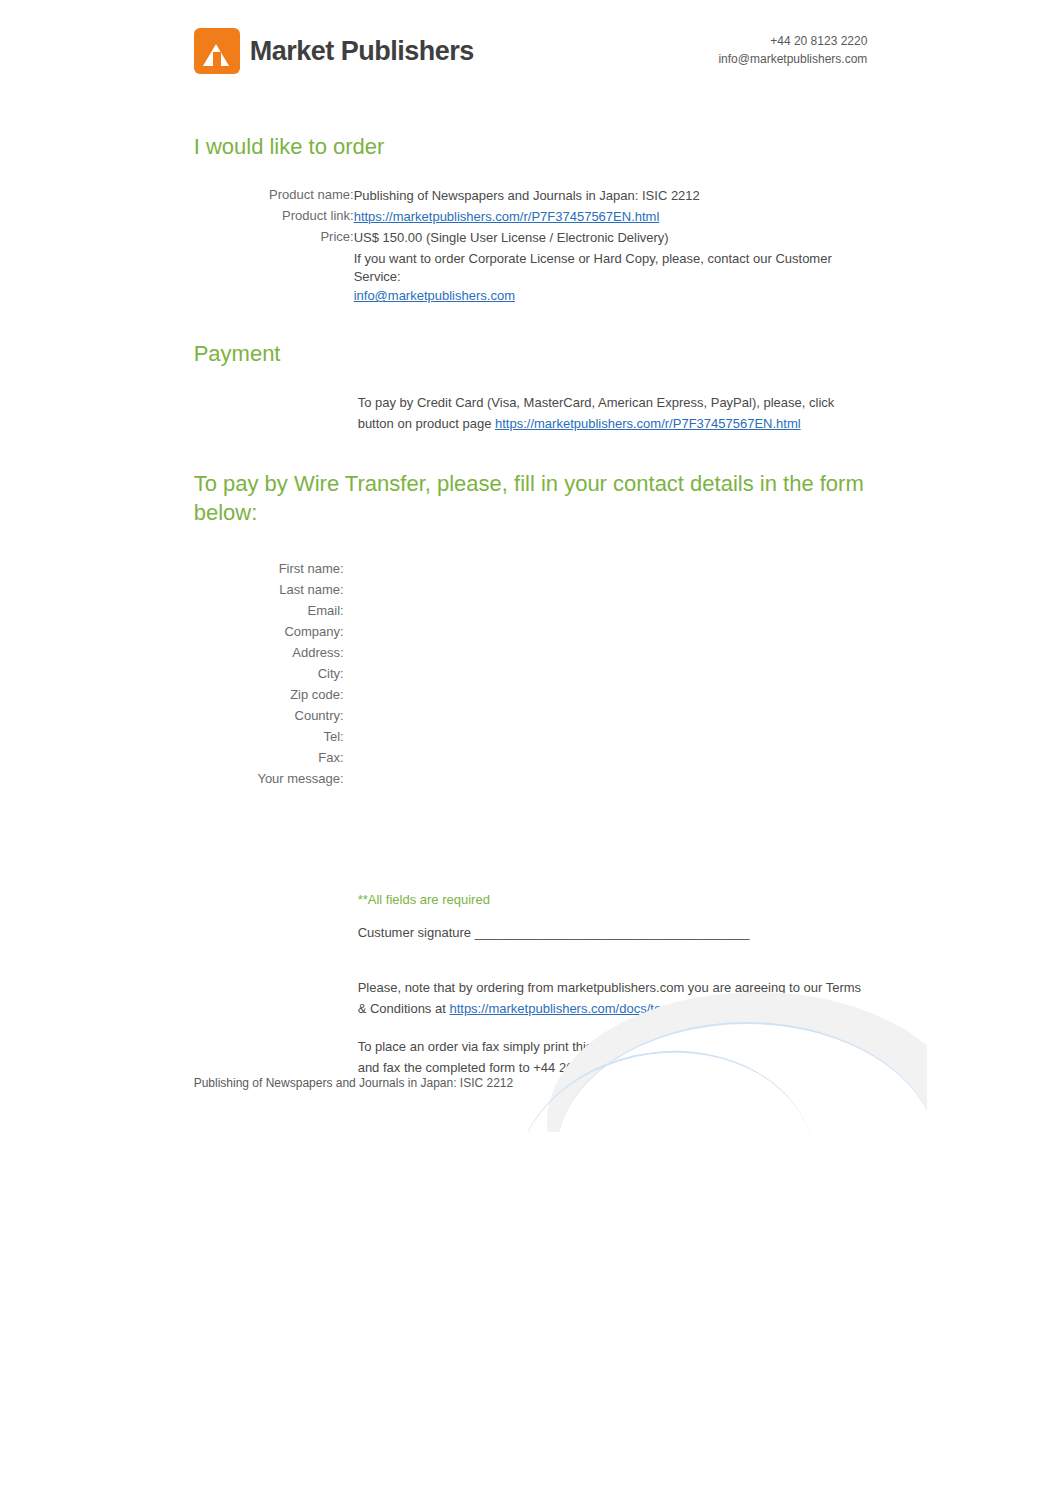Market Publishers
+44 20 8123 2220
info@marketpublishers.com
I would like to order
| Product name: | Publishing of Newspapers and Journals in Japan: ISIC 2212 |
| Product link: | https://marketpublishers.com/r/P7F37457567EN.html |
| Price: | US$ 150.00 (Single User License / Electronic Delivery) |
| | If you want to order Corporate License or Hard Copy, please, contact our Customer Service: info@marketpublishers.com |
Payment
To pay by Credit Card (Visa, MasterCard, American Express, PayPal), please, click button on product page https://marketpublishers.com/r/P7F37457567EN.html
To pay by Wire Transfer, please, fill in your contact details in the form below:
| First name: | |
| Last name: | |
| Email: | |
| Company: | |
| Address: | |
| City: | |
| Zip code: | |
| Country: | |
| Tel: | |
| Fax: | |
| Your message: | |
**All fields are required
Custumer signature ______________________________________
Please, note that by ordering from marketpublishers.com you are agreeing to our Terms & Conditions at https://marketpublishers.com/docs/terms.html
To place an order via fax simply print this form, fill in the information below
and fax the completed form to +44 20 7900 3970
Publishing of Newspapers and Journals in Japan: ISIC 2212